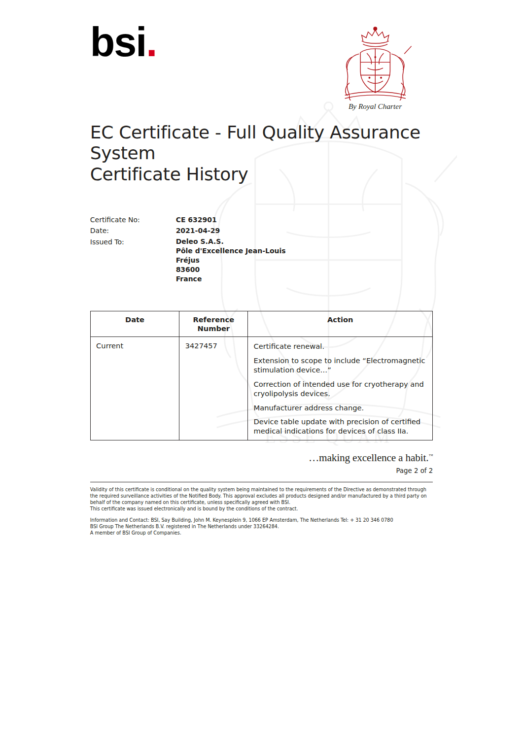ESSE QUAM
bsi.
By Royal Charter
EC Certificate - Full Quality Assurance System
Certificate History
| Certificate No: | CE 632901 |
| Date: | 2021-04-29 |
| Issued To: | Deleo S.A.S. Pôle d'Excellence Jean-Louis Fréjus 83600 France |
| Date | Reference Number | Action |
| --- | --- | --- |
| Current | 3427457 | Certificate renewal. Extension to scope to include “Electromagnetic stimulation device…” Correction of intended use for cryotherapy and cryolipolysis devices. Manufacturer address change. Device table update with precision of certified medical indications for devices of class IIa. |
…making excellence a habit.™
Page 2 of 2
Validity of this certificate is conditional on the quality system being maintained to the requirements of the Directive as demonstrated through the required surveillance activities of the Notified Body. This approval excludes all products designed and/or manufactured by a third party on behalf of the company named on this certificate, unless specifically agreed with BSI.
This certificate was issued electronically and is bound by the conditions of the contract.
Information and Contact: BSI, Say Building, John M. Keynesplein 9, 1066 EP Amsterdam, The Netherlands Tel: + 31 20 346 0780
BSI Group The Netherlands B.V. registered in The Netherlands under 33264284.
A member of BSI Group of Companies.